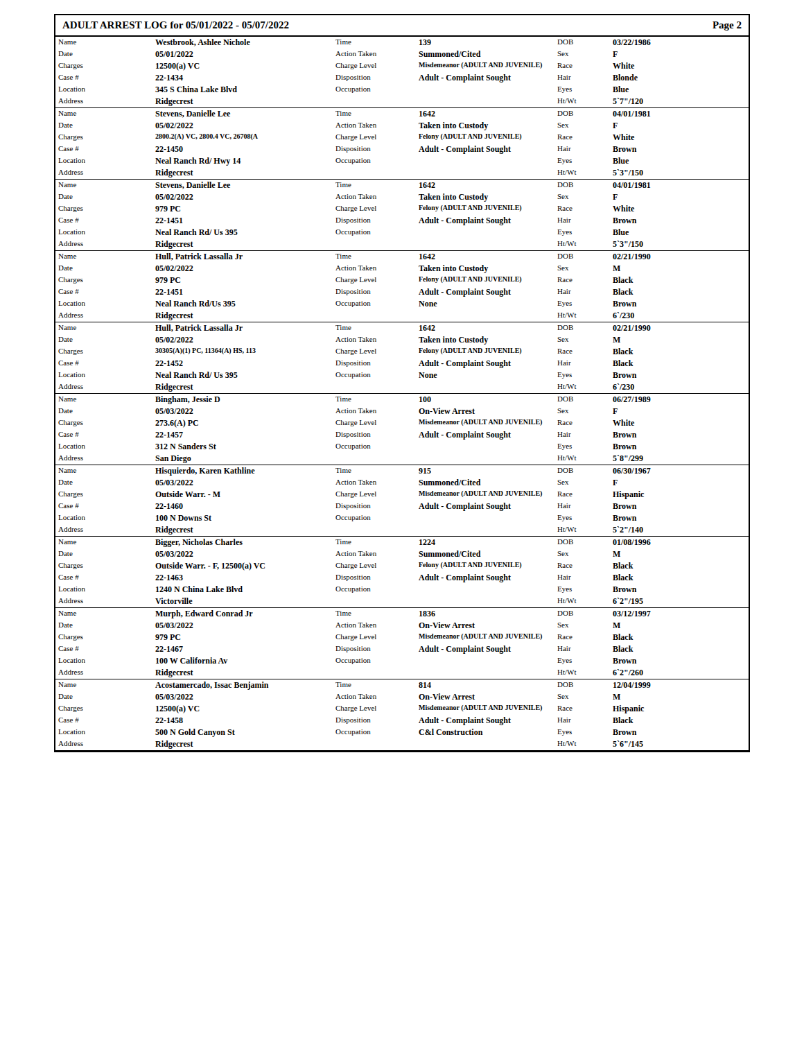ADULT ARREST LOG for 05/01/2022 - 05/07/2022 Page 2
| Name | Westbrook, Ashlee Nichole | Time | 139 | DOB | 03/22/1986 |
| Date | 05/01/2022 | Action Taken | Summoned/Cited | Sex | F |
| Charges | 12500(a) VC | Charge Level | Misdemeanor (ADULT AND JUVENILE) | Race | White |
| Case # | 22-1434 | Disposition | Adult - Complaint Sought | Hair | Blonde |
| Location | 345 S China Lake Blvd | Occupation | | Eyes | Blue |
| Address | Ridgecrest | | | Ht/Wt | 5`7"/120 |
| Name | Stevens, Danielle Lee | Time | 1642 | DOB | 04/01/1981 |
| Date | 05/02/2022 | Action Taken | Taken into Custody | Sex | F |
| Charges | 2800.2(A) VC, 2800.4 VC, 26708(A | Charge Level | Felony (ADULT AND JUVENILE) | Race | White |
| Case # | 22-1450 | Disposition | Adult - Complaint Sought | Hair | Brown |
| Location | Neal Ranch Rd/ Hwy 14 | Occupation | | Eyes | Blue |
| Address | Ridgecrest | | | Ht/Wt | 5`3"/150 |
| Name | Stevens, Danielle Lee | Time | 1642 | DOB | 04/01/1981 |
| Date | 05/02/2022 | Action Taken | Taken into Custody | Sex | F |
| Charges | 979 PC | Charge Level | Felony (ADULT AND JUVENILE) | Race | White |
| Case # | 22-1451 | Disposition | Adult - Complaint Sought | Hair | Brown |
| Location | Neal Ranch Rd/ Us 395 | Occupation | | Eyes | Blue |
| Address | Ridgecrest | | | Ht/Wt | 5`3"/150 |
| Name | Hull, Patrick Lassalla Jr | Time | 1642 | DOB | 02/21/1990 |
| Date | 05/02/2022 | Action Taken | Taken into Custody | Sex | M |
| Charges | 979 PC | Charge Level | Felony (ADULT AND JUVENILE) | Race | Black |
| Case # | 22-1451 | Disposition | Adult - Complaint Sought | Hair | Black |
| Location | Neal Ranch Rd/Us 395 | Occupation | None | Eyes | Brown |
| Address | Ridgecrest | | | Ht/Wt | 6`/230 |
| Name | Hull, Patrick Lassalla Jr | Time | 1642 | DOB | 02/21/1990 |
| Date | 05/02/2022 | Action Taken | Taken into Custody | Sex | M |
| Charges | 30305(A)(1) PC, 11364(A) HS, 113 | Charge Level | Felony (ADULT AND JUVENILE) | Race | Black |
| Case # | 22-1452 | Disposition | Adult - Complaint Sought | Hair | Black |
| Location | Neal Ranch Rd/ Us 395 | Occupation | None | Eyes | Brown |
| Address | Ridgecrest | | | Ht/Wt | 6`/230 |
| Name | Bingham, Jessie D | Time | 100 | DOB | 06/27/1989 |
| Date | 05/03/2022 | Action Taken | On-View Arrest | Sex | F |
| Charges | 273.6(A) PC | Charge Level | Misdemeanor (ADULT AND JUVENILE) | Race | White |
| Case # | 22-1457 | Disposition | Adult - Complaint Sought | Hair | Brown |
| Location | 312 N Sanders St | Occupation | | Eyes | Brown |
| Address | San Diego | | | Ht/Wt | 5`8"/299 |
| Name | Hisquierdo, Karen Kathline | Time | 915 | DOB | 06/30/1967 |
| Date | 05/03/2022 | Action Taken | Summoned/Cited | Sex | F |
| Charges | Outside Warr. - M | Charge Level | Misdemeanor (ADULT AND JUVENILE) | Race | Hispanic |
| Case # | 22-1460 | Disposition | Adult - Complaint Sought | Hair | Brown |
| Location | 100 N Downs St | Occupation | | Eyes | Brown |
| Address | Ridgecrest | | | Ht/Wt | 5`2"/140 |
| Name | Bigger, Nicholas Charles | Time | 1224 | DOB | 01/08/1996 |
| Date | 05/03/2022 | Action Taken | Summoned/Cited | Sex | M |
| Charges | Outside Warr. - F, 12500(a) VC | Charge Level | Felony (ADULT AND JUVENILE) | Race | Black |
| Case # | 22-1463 | Disposition | Adult - Complaint Sought | Hair | Black |
| Location | 1240 N China Lake Blvd | Occupation | | Eyes | Brown |
| Address | Victorville | | | Ht/Wt | 6`2"/195 |
| Name | Murph, Edward Conrad Jr | Time | 1836 | DOB | 03/12/1997 |
| Date | 05/03/2022 | Action Taken | On-View Arrest | Sex | M |
| Charges | 979 PC | Charge Level | Misdemeanor (ADULT AND JUVENILE) | Race | Black |
| Case # | 22-1467 | Disposition | Adult - Complaint Sought | Hair | Black |
| Location | 100 W California Av | Occupation | | Eyes | Brown |
| Address | Ridgecrest | | | Ht/Wt | 6`2"/260 |
| Name | Acostamercado, Issac Benjamin | Time | 814 | DOB | 12/04/1999 |
| Date | 05/03/2022 | Action Taken | On-View Arrest | Sex | M |
| Charges | 12500(a) VC | Charge Level | Misdemeanor (ADULT AND JUVENILE) | Race | Hispanic |
| Case # | 22-1458 | Disposition | Adult - Complaint Sought | Hair | Black |
| Location | 500 N Gold Canyon St | Occupation | C&l Construction | Eyes | Brown |
| Address | Ridgecrest | | | Ht/Wt | 5`6"/145 |